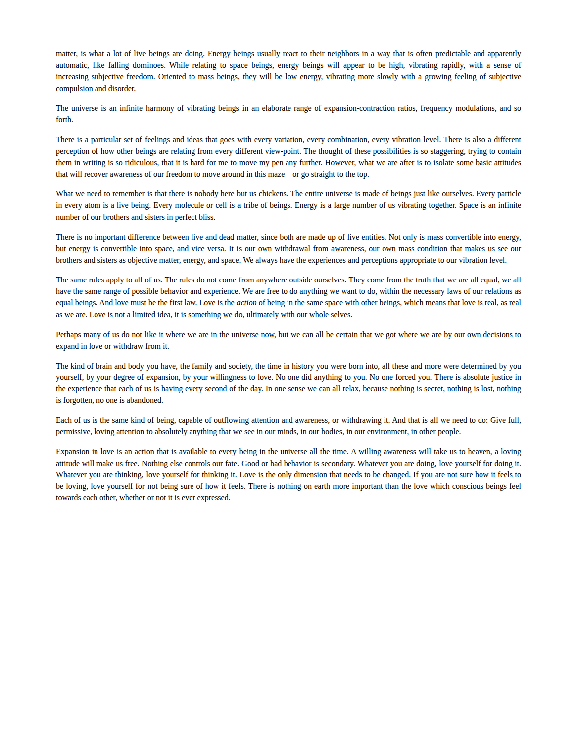matter, is what a lot of live beings are doing. Energy beings usually react to their neighbors in a way that is often predictable and apparently automatic, like falling dominoes. While relating to space beings, energy beings will appear to be high, vibrating rapidly, with a sense of increasing subjective freedom. Oriented to mass beings, they will be low energy, vibrating more slowly with a growing feeling of subjective compulsion and disorder.
The universe is an infinite harmony of vibrating beings in an elaborate range of expansion-contraction ratios, frequency modulations, and so forth.
There is a particular set of feelings and ideas that goes with every variation, every combination, every vibration level. There is also a different perception of how other beings are relating from every different view-point. The thought of these possibilities is so staggering, trying to contain them in writing is so ridiculous, that it is hard for me to move my pen any further. However, what we are after is to isolate some basic attitudes that will recover awareness of our freedom to move around in this maze—or go straight to the top.
What we need to remember is that there is nobody here but us chickens. The entire universe is made of beings just like ourselves. Every particle in every atom is a live being. Every molecule or cell is a tribe of beings. Energy is a large number of us vibrating together. Space is an infinite number of our brothers and sisters in perfect bliss.
There is no important difference between live and dead matter, since both are made up of live entities. Not only is mass convertible into energy, but energy is convertible into space, and vice versa. It is our own withdrawal from awareness, our own mass condition that makes us see our brothers and sisters as objective matter, energy, and space. We always have the experiences and perceptions appropriate to our vibration level.
The same rules apply to all of us. The rules do not come from anywhere outside ourselves. They come from the truth that we are all equal, we all have the same range of possible behavior and experience. We are free to do anything we want to do, within the necessary laws of our relations as equal beings. And love must be the first law. Love is the action of being in the same space with other beings, which means that love is real, as real as we are. Love is not a limited idea, it is something we do, ultimately with our whole selves.
Perhaps many of us do not like it where we are in the universe now, but we can all be certain that we got where we are by our own decisions to expand in love or withdraw from it.
The kind of brain and body you have, the family and society, the time in history you were born into, all these and more were determined by you yourself, by your degree of expansion, by your willingness to love. No one did anything to you. No one forced you. There is absolute justice in the experience that each of us is having every second of the day. In one sense we can all relax, because nothing is secret, nothing is lost, nothing is forgotten, no one is abandoned.
Each of us is the same kind of being, capable of outflowing attention and awareness, or withdrawing it. And that is all we need to do: Give full, permissive, loving attention to absolutely anything that we see in our minds, in our bodies, in our environment, in other people.
Expansion in love is an action that is available to every being in the universe all the time. A willing awareness will take us to heaven, a loving attitude will make us free. Nothing else controls our fate. Good or bad behavior is secondary. Whatever you are doing, love yourself for doing it. Whatever you are thinking, love yourself for thinking it. Love is the only dimension that needs to be changed. If you are not sure how it feels to be loving, love yourself for not being sure of how it feels. There is nothing on earth more important than the love which conscious beings feel towards each other, whether or not it is ever expressed.